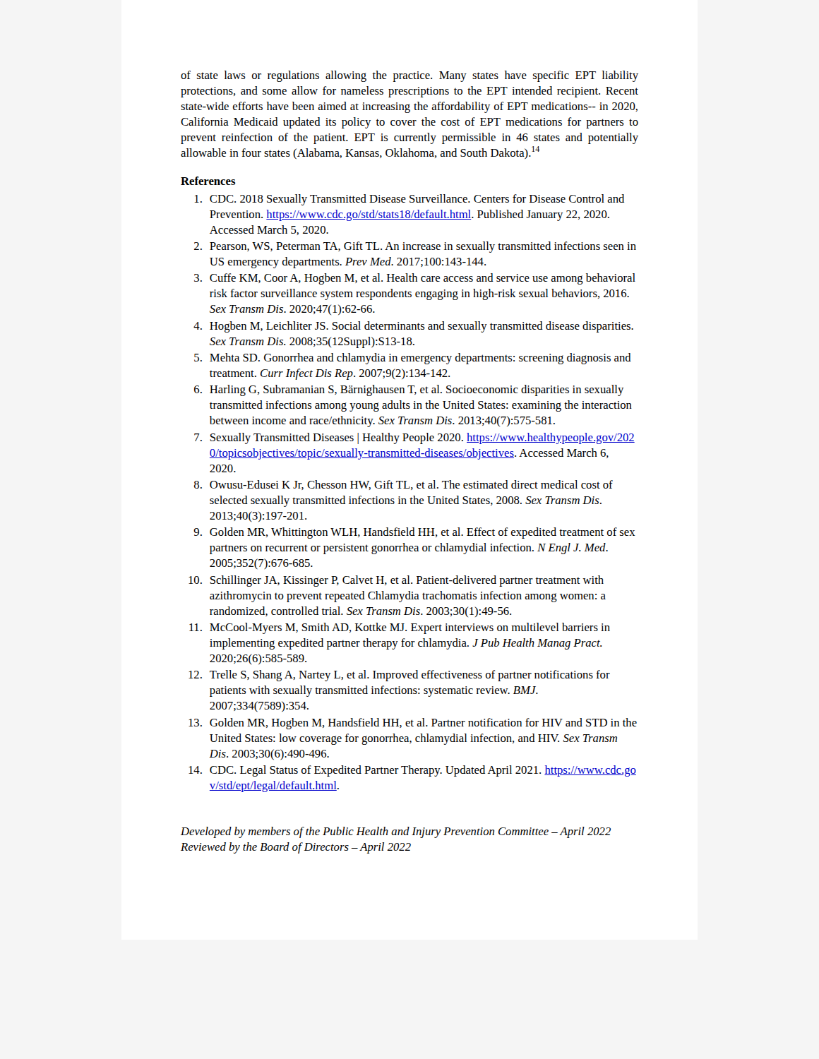of state laws or regulations allowing the practice. Many states have specific EPT liability protections, and some allow for nameless prescriptions to the EPT intended recipient. Recent state-wide efforts have been aimed at increasing the affordability of EPT medications-- in 2020, California Medicaid updated its policy to cover the cost of EPT medications for partners to prevent reinfection of the patient. EPT is currently permissible in 46 states and potentially allowable in four states (Alabama, Kansas, Oklahoma, and South Dakota).14
References
CDC. 2018 Sexually Transmitted Disease Surveillance. Centers for Disease Control and Prevention. https://www.cdc.go/std/stats18/default.html. Published January 22, 2020. Accessed March 5, 2020.
Pearson, WS, Peterman TA, Gift TL. An increase in sexually transmitted infections seen in US emergency departments. Prev Med. 2017;100:143-144.
Cuffe KM, Coor A, Hogben M, et al. Health care access and service use among behavioral risk factor surveillance system respondents engaging in high-risk sexual behaviors, 2016. Sex Transm Dis. 2020;47(1):62-66.
Hogben M, Leichliter JS. Social determinants and sexually transmitted disease disparities. Sex Transm Dis. 2008;35(12Suppl):S13-18.
Mehta SD. Gonorrhea and chlamydia in emergency departments: screening diagnosis and treatment. Curr Infect Dis Rep. 2007;9(2):134-142.
Harling G, Subramanian S, Bärnighausen T, et al. Socioeconomic disparities in sexually transmitted infections among young adults in the United States: examining the interaction between income and race/ethnicity. Sex Transm Dis. 2013;40(7):575-581.
Sexually Transmitted Diseases | Healthy People 2020. https://www.healthypeople.gov/2020/topicsobjectives/topic/sexually-transmitted-diseases/objectives. Accessed March 6, 2020.
Owusu-Edusei K Jr, Chesson HW, Gift TL, et al. The estimated direct medical cost of selected sexually transmitted infections in the United States, 2008. Sex Transm Dis. 2013;40(3):197-201.
Golden MR, Whittington WLH, Handsfield HH, et al. Effect of expedited treatment of sex partners on recurrent or persistent gonorrhea or chlamydial infection. N Engl J. Med. 2005;352(7):676-685.
Schillinger JA, Kissinger P, Calvet H, et al. Patient-delivered partner treatment with azithromycin to prevent repeated Chlamydia trachomatis infection among women: a randomized, controlled trial. Sex Transm Dis. 2003;30(1):49-56.
McCool-Myers M, Smith AD, Kottke MJ. Expert interviews on multilevel barriers in implementing expedited partner therapy for chlamydia. J Pub Health Manag Pract. 2020;26(6):585-589.
Trelle S, Shang A, Nartey L, et al. Improved effectiveness of partner notifications for patients with sexually transmitted infections: systematic review. BMJ. 2007;334(7589):354.
Golden MR, Hogben M, Handsfield HH, et al. Partner notification for HIV and STD in the United States: low coverage for gonorrhea, chlamydial infection, and HIV. Sex Transm Dis. 2003;30(6):490-496.
CDC. Legal Status of Expedited Partner Therapy. Updated April 2021. https://www.cdc.gov/std/ept/legal/default.html.
Developed by members of the Public Health and Injury Prevention Committee – April 2022
Reviewed by the Board of Directors – April 2022